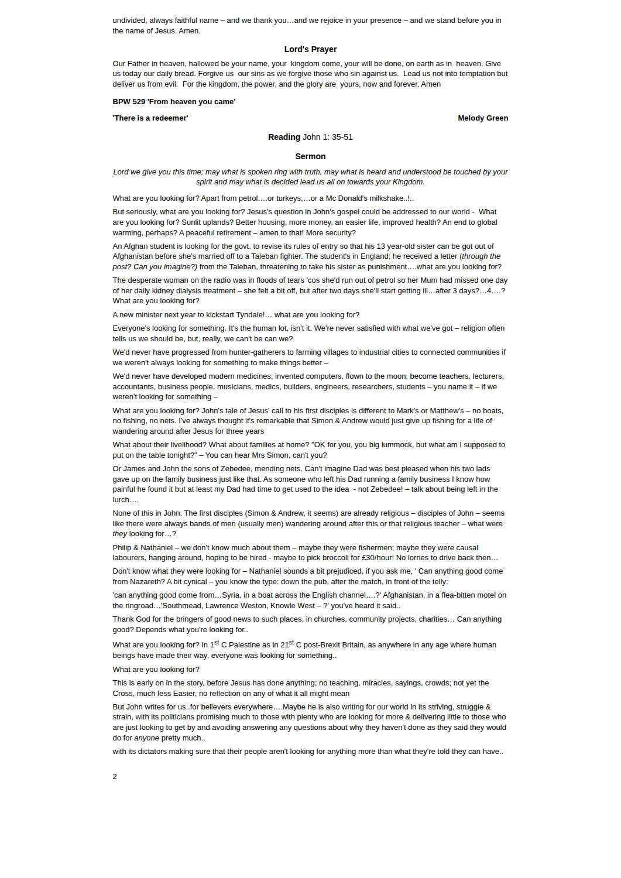undivided, always faithful name – and we thank you…and we rejoice in your presence – and we stand before you in the name of Jesus. Amen.
Lord's Prayer
Our Father in heaven, hallowed be your name, your kingdom come, your will be done, on earth as in heaven. Give us today our daily bread. Forgive us our sins as we forgive those who sin against us. Lead us not into temptation but deliver us from evil. For the kingdom, the power, and the glory are yours, now and forever. Amen
BPW 529 'From heaven you came'
'There is a redeemer' Melody Green
Reading John 1: 35-51
Sermon
Lord we give you this time; may what is spoken ring with truth, may what is heard and understood be touched by your spirit and may what is decided lead us all on towards your Kingdom.
What are you looking for? Apart from petrol….or turkeys,…or a Mc Donald's milkshake..!..
But seriously, what are you looking for? Jesus's question in John's gospel could be addressed to our world - What are you looking for? Sunlit uplands? Better housing, more money, an easier life, improved health? An end to global warming, perhaps? A peaceful retirement – amen to that! More security?
An Afghan student is looking for the govt. to revise its rules of entry so that his 13 year-old sister can be got out of Afghanistan before she's married off to a Taleban fighter. The student's in England; he received a letter (through the post? Can you imagine?) from the Taleban, threatening to take his sister as punishment….what are you looking for?
The desperate woman on the radio was in floods of tears 'cos she'd run out of petrol so her Mum had missed one day of her daily kidney dialysis treatment – she felt a bit off, but after two days she'll start getting ill…after 3 days?…4….? What are you looking for?
A new minister next year to kickstart Tyndale!… what are you looking for?
Everyone's looking for something. It's the human lot, isn't it. We're never satisfied with what we've got – religion often tells us we should be, but, really, we can't be can we?
We'd never have progressed from hunter-gatherers to farming villages to industrial cities to connected communities if we weren't always looking for something to make things better –
We'd never have developed modern medicines; invented computers, flown to the moon; become teachers, lecturers, accountants, business people, musicians, medics, builders, engineers, researchers, students – you name it – if we weren't looking for something –
What are you looking for? John's tale of Jesus' call to his first disciples is different to Mark's or Matthew's – no boats, no fishing, no nets. I've always thought it's remarkable that Simon & Andrew would just give up fishing for a life of wandering around after Jesus for three years
What about their livelihood? What about families at home? "OK for you, you big lummock, but what am I supposed to put on the table tonight?" – You can hear Mrs Simon, can't you?
Or James and John the sons of Zebedee, mending nets. Can't imagine Dad was best pleased when his two lads gave up on the family business just like that. As someone who left his Dad running a family business I know how painful he found it but at least my Dad had time to get used to the idea - not Zebedee! – talk about being left in the lurch….
None of this in John. The first disciples (Simon & Andrew, it seems) are already religious – disciples of John – seems like there were always bands of men (usually men) wandering around after this or that religious teacher – what were they looking for…?
Philip & Nathaniel – we don't know much about them – maybe they were fishermen; maybe they were causal labourers, hanging around, hoping to be hired - maybe to pick broccoli for £30/hour! No lorries to drive back then…
Don't know what they were looking for – Nathaniel sounds a bit prejudiced, if you ask me, ' Can anything good come from Nazareth? A bit cynical – you know the type: down the pub, after the match, in front of the telly:
'can anything good come from…Syria, in a boat across the English channel….?' Afghanistan, in a flea-bitten motel on the ringroad…'Southmead, Lawrence Weston, Knowle West – ?' you've heard it said..
Thank God for the bringers of good news to such places, in churches, community projects, charities… Can anything good? Depends what you're looking for..
What are you looking for? In 1st C Palestine as in 21st C post-Brexit Britain, as anywhere in any age where human beings have made their way, everyone was looking for something..
What are you looking for?
This is early on in the story, before Jesus has done anything; no teaching, miracles, sayings, crowds; not yet the Cross, much less Easter, no reflection on any of what it all might mean
But John writes for us..for believers everywhere….Maybe he is also writing for our world in its striving, struggle & strain, with its politicians promising much to those with plenty who are looking for more & delivering little to those who are just looking to get by and avoiding answering any questions about why they haven't done as they said they would do for anyone pretty much..
with its dictators making sure that their people aren't looking for anything more than what they're told they can have..
2